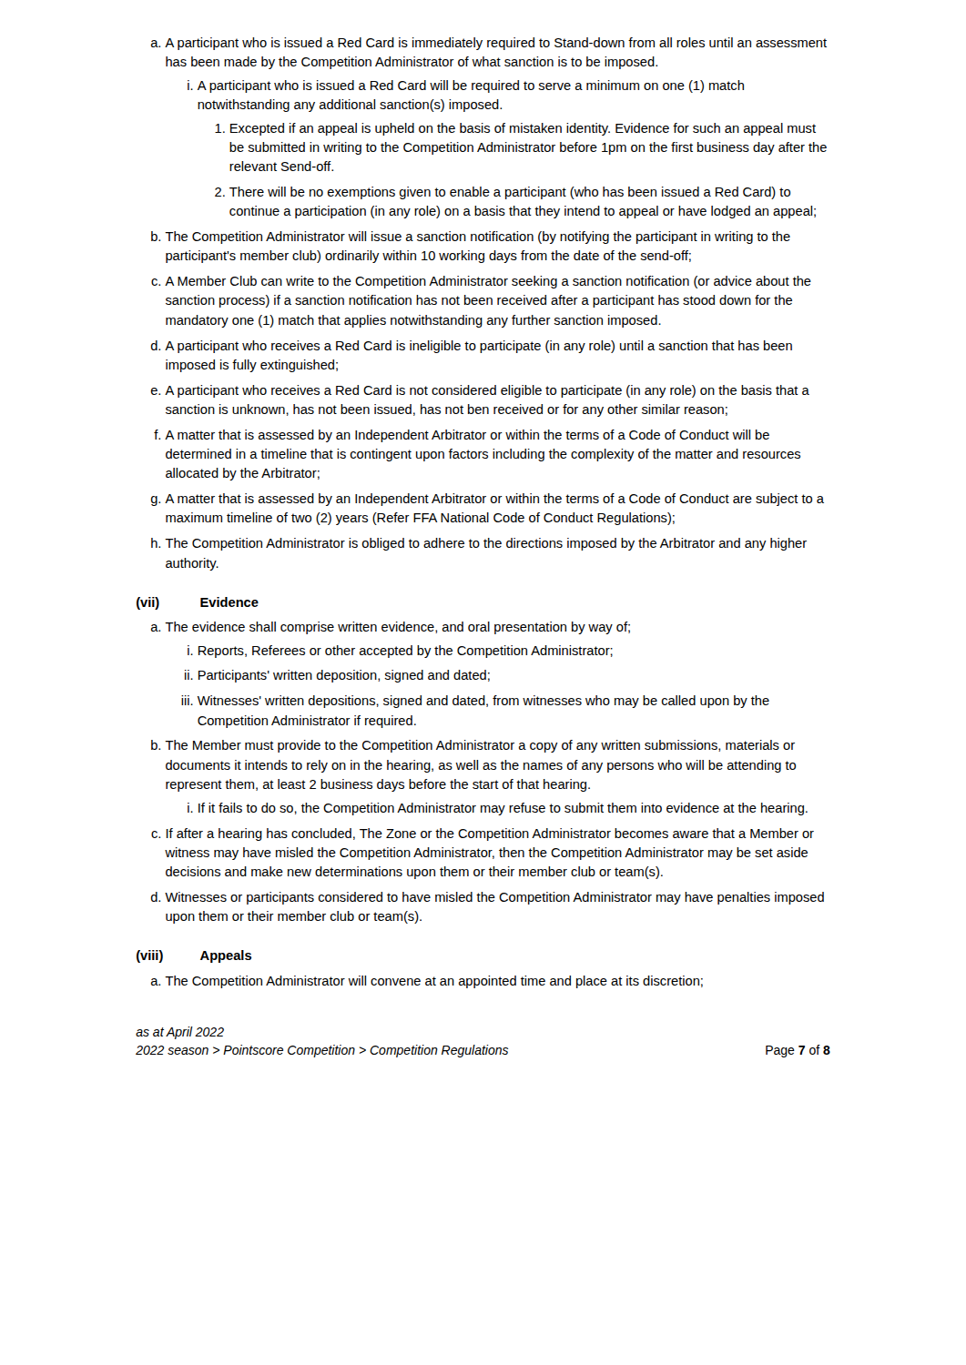A participant who is issued a Red Card is immediately required to Stand-down from all roles until an assessment has been made by the Competition Administrator of what sanction is to be imposed.
A participant who is issued a Red Card will be required to serve a minimum on one (1) match notwithstanding any additional sanction(s) imposed.
Excepted if an appeal is upheld on the basis of mistaken identity. Evidence for such an appeal must be submitted in writing to the Competition Administrator before 1pm on the first business day after the relevant Send-off.
There will be no exemptions given to enable a participant (who has been issued a Red Card) to continue a participation (in any role) on a basis that they intend to appeal or have lodged an appeal;
The Competition Administrator will issue a sanction notification (by notifying the participant in writing to the participant's member club) ordinarily within 10 working days from the date of the send-off;
A Member Club can write to the Competition Administrator seeking a sanction notification (or advice about the sanction process) if a sanction notification has not been received after a participant has stood down for the mandatory one (1) match that applies notwithstanding any further sanction imposed.
A participant who receives a Red Card is ineligible to participate (in any role) until a sanction that has been imposed is fully extinguished;
A participant who receives a Red Card is not considered eligible to participate (in any role) on the basis that a sanction is unknown, has not been issued, has not ben received or for any other similar reason;
A matter that is assessed by an Independent Arbitrator or within the terms of a Code of Conduct will be determined in a timeline that is contingent upon factors including the complexity of the matter and resources allocated by the Arbitrator;
A matter that is assessed by an Independent Arbitrator or within the terms of a Code of Conduct are subject to a maximum timeline of two (2) years (Refer FFA National Code of Conduct Regulations);
The Competition Administrator is obliged to adhere to the directions imposed by the Arbitrator and any higher authority.
(vii) Evidence
The evidence shall comprise written evidence, and oral presentation by way of;
Reports, Referees or other accepted by the Competition Administrator;
Participants' written deposition, signed and dated;
Witnesses' written depositions, signed and dated, from witnesses who may be called upon by the Competition Administrator if required.
The Member must provide to the Competition Administrator a copy of any written submissions, materials or documents it intends to rely on in the hearing, as well as the names of any persons who will be attending to represent them, at least 2 business days before the start of that hearing.
If it fails to do so, the Competition Administrator may refuse to submit them into evidence at the hearing.
If after a hearing has concluded, The Zone or the Competition Administrator becomes aware that a Member or witness may have misled the Competition Administrator, then the Competition Administrator may be set aside decisions and make new determinations upon them or their member club or team(s).
Witnesses or participants considered to have misled the Competition Administrator may have penalties imposed upon them or their member club or team(s).
(viii) Appeals
The Competition Administrator will convene at an appointed time and place at its discretion;
as at April 2022
2022 season > Pointscore Competition > Competition Regulations Page 7 of 8